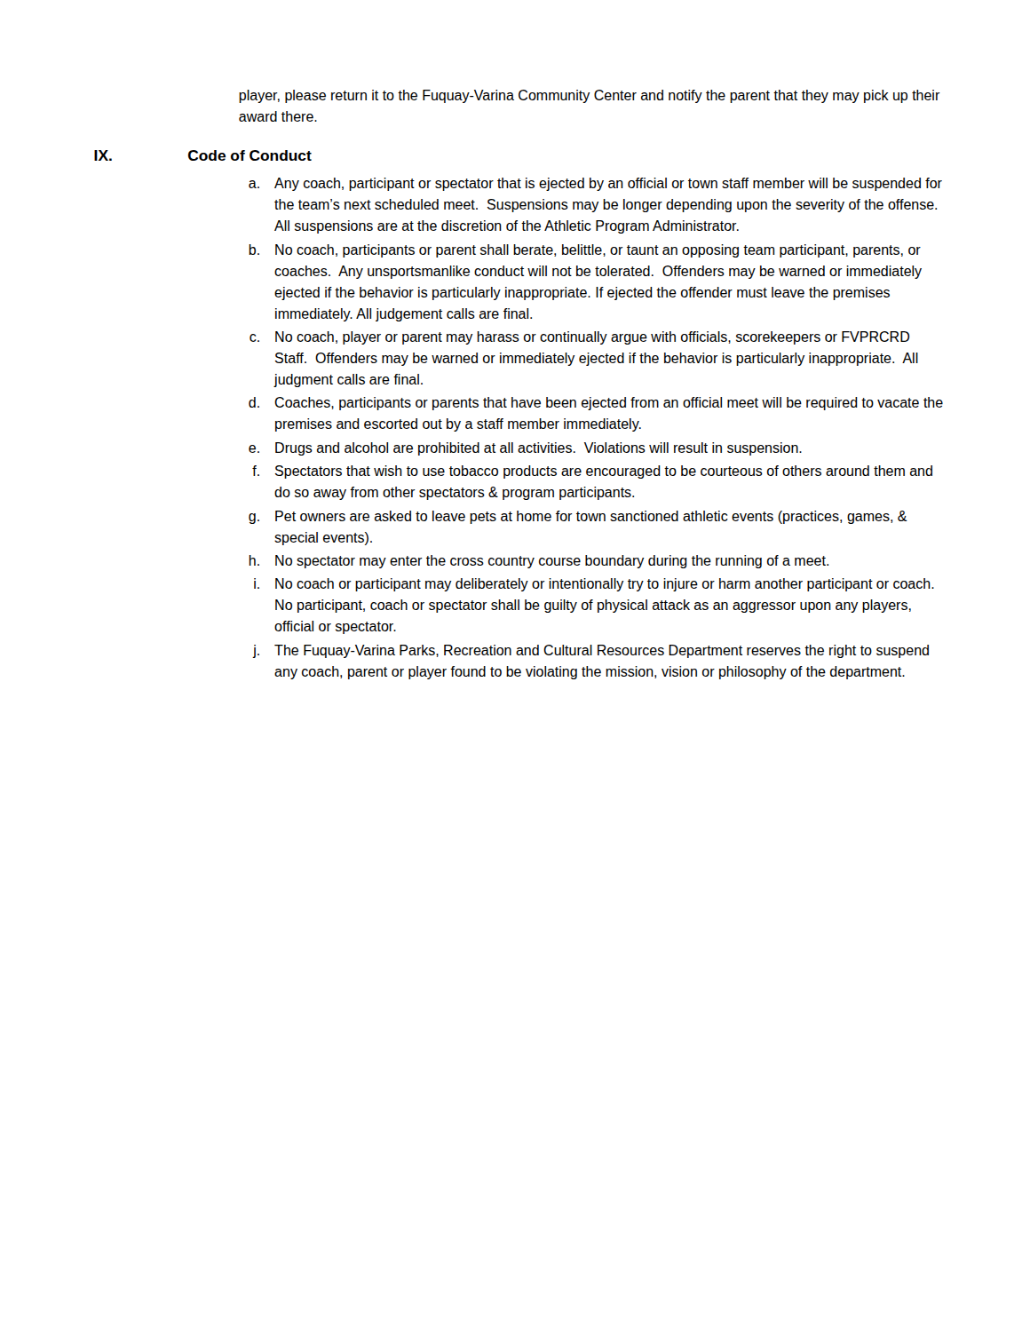player, please return it to the Fuquay-Varina Community Center and notify the parent that they may pick up their award there.
IX. Code of Conduct
Any coach, participant or spectator that is ejected by an official or town staff member will be suspended for the team’s next scheduled meet. Suspensions may be longer depending upon the severity of the offense. All suspensions are at the discretion of the Athletic Program Administrator.
No coach, participants or parent shall berate, belittle, or taunt an opposing team participant, parents, or coaches. Any unsportsmanlike conduct will not be tolerated. Offenders may be warned or immediately ejected if the behavior is particularly inappropriate. If ejected the offender must leave the premises immediately. All judgement calls are final.
No coach, player or parent may harass or continually argue with officials, scorekeepers or FVPRCRD Staff. Offenders may be warned or immediately ejected if the behavior is particularly inappropriate. All judgment calls are final.
Coaches, participants or parents that have been ejected from an official meet will be required to vacate the premises and escorted out by a staff member immediately.
Drugs and alcohol are prohibited at all activities. Violations will result in suspension.
Spectators that wish to use tobacco products are encouraged to be courteous of others around them and do so away from other spectators & program participants.
Pet owners are asked to leave pets at home for town sanctioned athletic events (practices, games, & special events).
No spectator may enter the cross country course boundary during the running of a meet.
No coach or participant may deliberately or intentionally try to injure or harm another participant or coach. No participant, coach or spectator shall be guilty of physical attack as an aggressor upon any players, official or spectator.
The Fuquay-Varina Parks, Recreation and Cultural Resources Department reserves the right to suspend any coach, parent or player found to be violating the mission, vision or philosophy of the department.